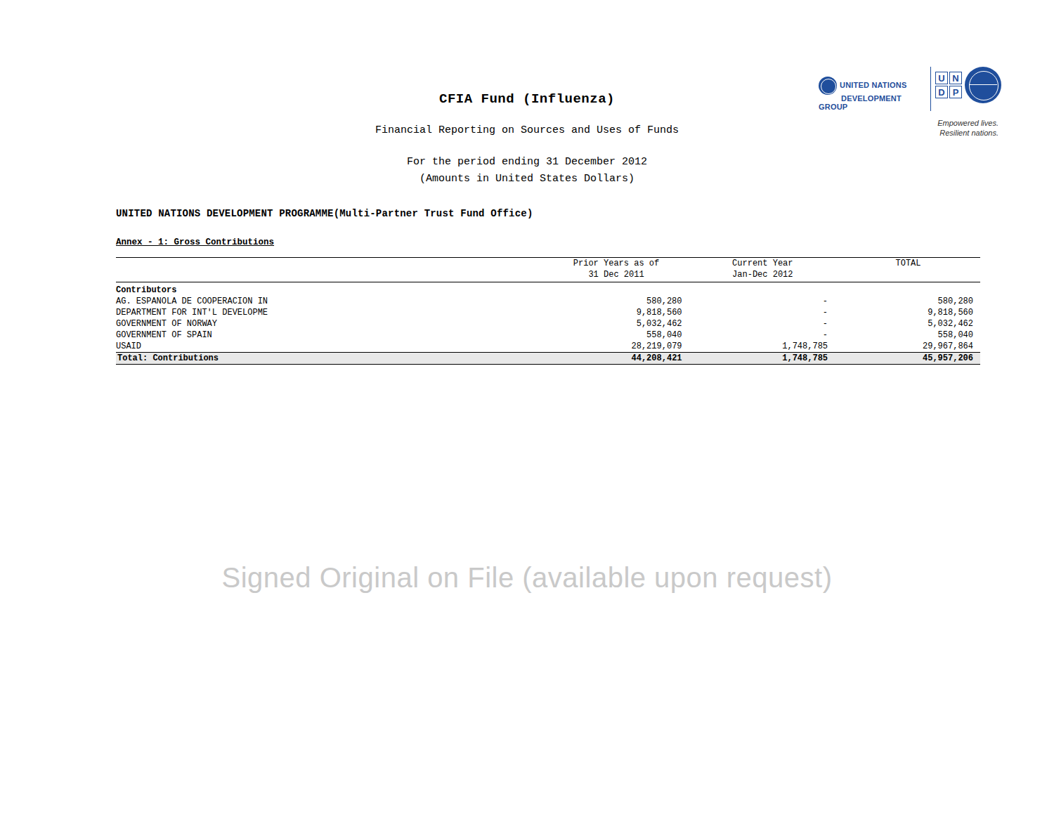UNITED NATIONS
DEVELOPMENT GROUP
UN DP
Empowered lives.
Resilient nations.
CFIA Fund (Influenza)
Financial Reporting on Sources and Uses of Funds
For the period ending 31 December 2012
(Amounts in United States Dollars)
UNITED NATIONS DEVELOPMENT PROGRAMME(Multi-Partner Trust Fund Office)
Annex - 1: Gross Contributions
| | Prior Years as of | Current Year | TOTAL |
| --- | --- | --- | --- |
| | 31 Dec 2011 | Jan-Dec 2012 | |
| Contributors | | | |
| AG. ESPANOLA DE COOPERACION IN | 580,280 | - | 580,280 |
| DEPARTMENT FOR INT'L DEVELOPME | 9,818,560 | - | 9,818,560 |
| GOVERNMENT OF NORWAY | 5,032,462 | - | 5,032,462 |
| GOVERNMENT OF SPAIN | 558,040 | - | 558,040 |
| USAID | 28,219,079 | 1,748,785 | 29,967,864 |
| Total: Contributions | 44,208,421 | 1,748,785 | 45,957,206 |
Signed Original on File (available upon request)